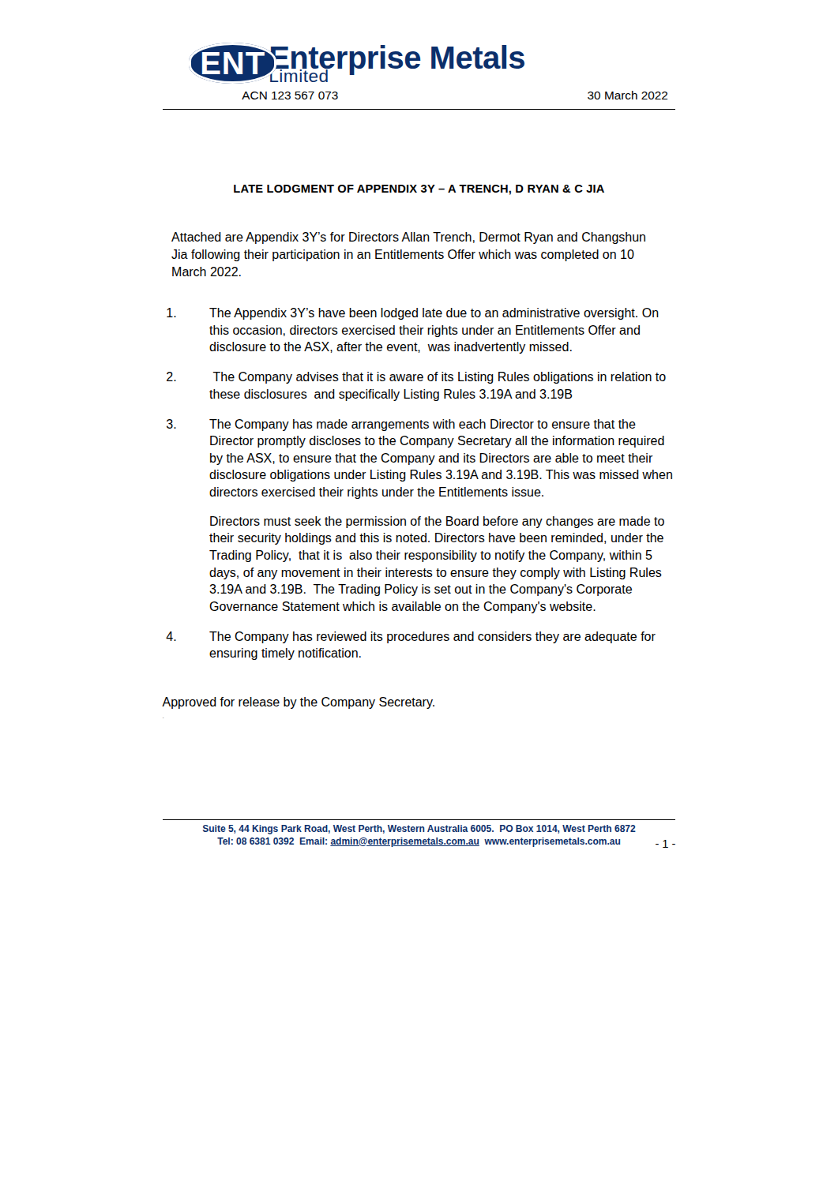ENT Enterprise Metals Limited
ACN 123 567 073 30 March 2022
LATE LODGMENT OF APPENDIX 3Y – A TRENCH, D RYAN & C JIA
Attached are Appendix 3Y’s for Directors Allan Trench, Dermot Ryan and Changshun Jia following their participation in an Entitlements Offer which was completed on 10 March 2022.
The Appendix 3Y’s have been lodged late due to an administrative oversight. On this occasion, directors exercised their rights under an Entitlements Offer and disclosure to the ASX, after the event, was inadvertently missed.
The Company advises that it is aware of its Listing Rules obligations in relation to these disclosures and specifically Listing Rules 3.19A and 3.19B
The Company has made arrangements with each Director to ensure that the Director promptly discloses to the Company Secretary all the information required by the ASX, to ensure that the Company and its Directors are able to meet their disclosure obligations under Listing Rules 3.19A and 3.19B. This was missed when directors exercised their rights under the Entitlements issue.
Directors must seek the permission of the Board before any changes are made to their security holdings and this is noted. Directors have been reminded, under the Trading Policy, that it is also their responsibility to notify the Company, within 5 days, of any movement in their interests to ensure they comply with Listing Rules 3.19A and 3.19B. The Trading Policy is set out in the Company's Corporate Governance Statement which is available on the Company's website.
The Company has reviewed its procedures and considers they are adequate for ensuring timely notification.
Approved for release by the Company Secretary.
.
Suite 5, 44 Kings Park Road, West Perth, Western Australia 6005. PO Box 1014, West Perth 6872
Tel: 08 6381 0392 Email: admin@enterprisemetals.com.au www.enterprisemetals.com.au
- 1 -